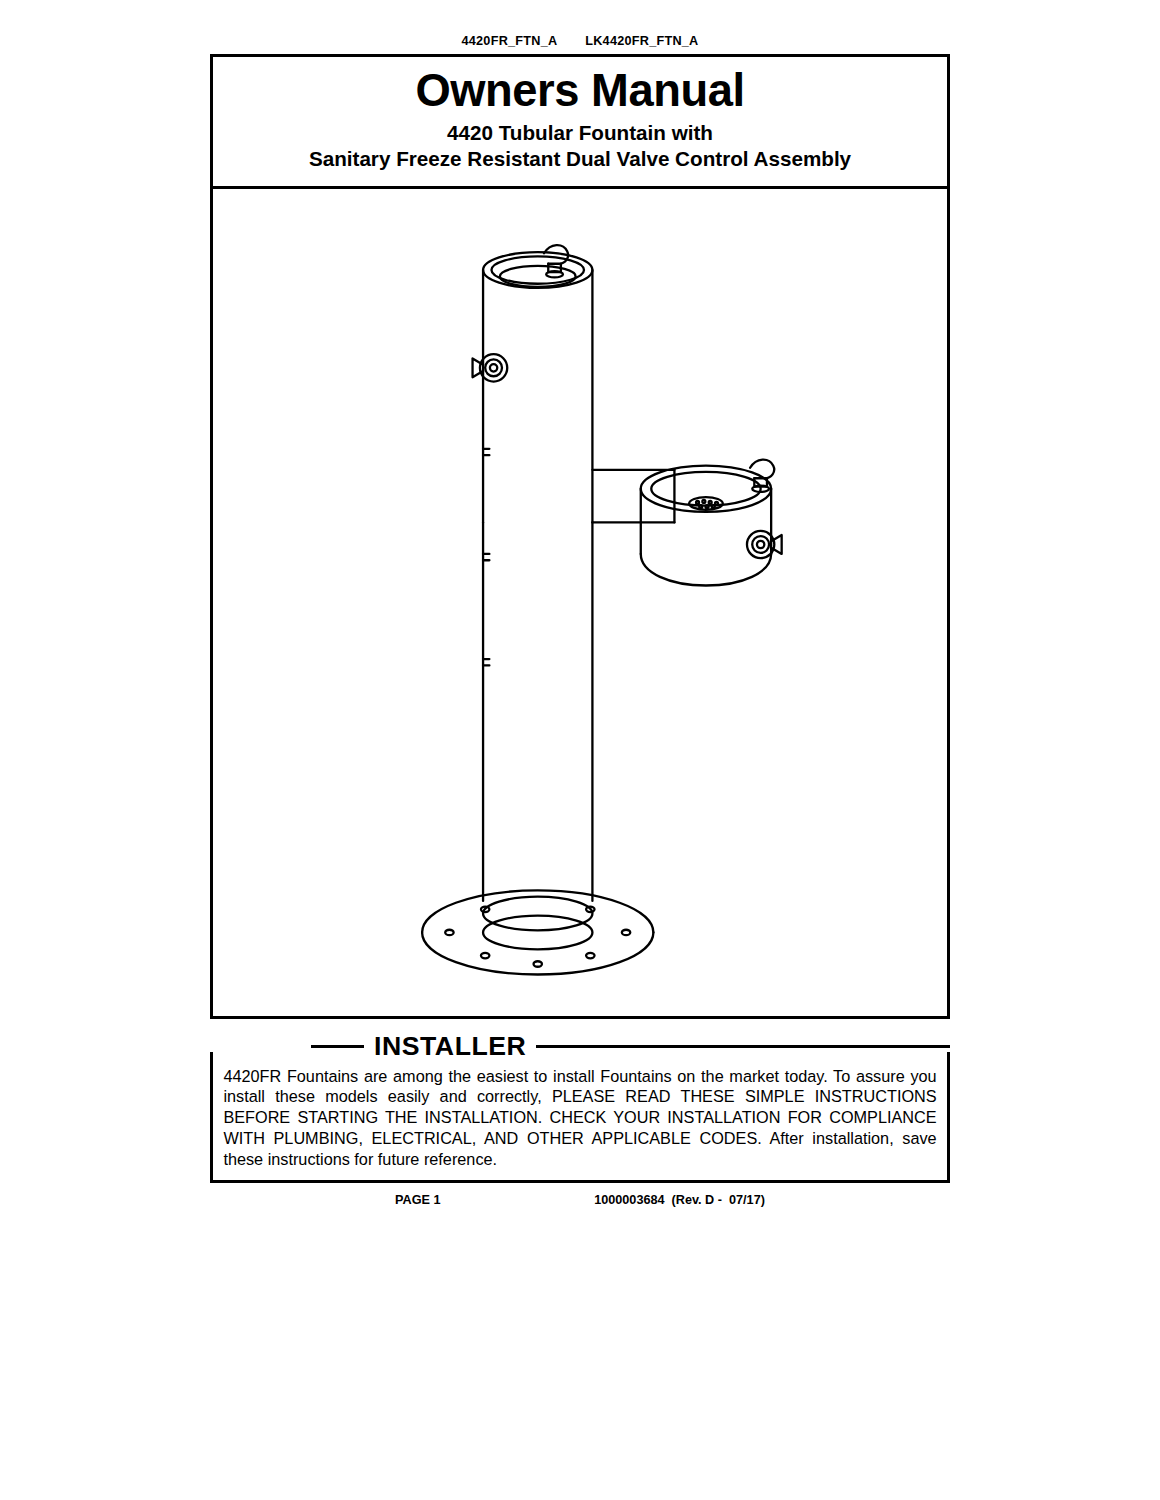4420FR_FTN_A LK4420FR_FTN_A
Owners Manual
4420 Tubular Fountain with
Sanitary Freeze Resistant Dual Valve Control Assembly
INSTALLER
4420FR Fountains are among the easiest to install Fountains on the market today. To assure you install these models easily and correctly, PLEASE READ THESE SIMPLE INSTRUCTIONS BEFORE STARTING THE INSTALLATION. CHECK YOUR INSTALLATION FOR COMPLIANCE WITH PLUMBING, ELECTRICAL, AND OTHER APPLICABLE CODES. After installation, save these instructions for future reference.
PAGE 11000003684 (Rev. D - 07/17)